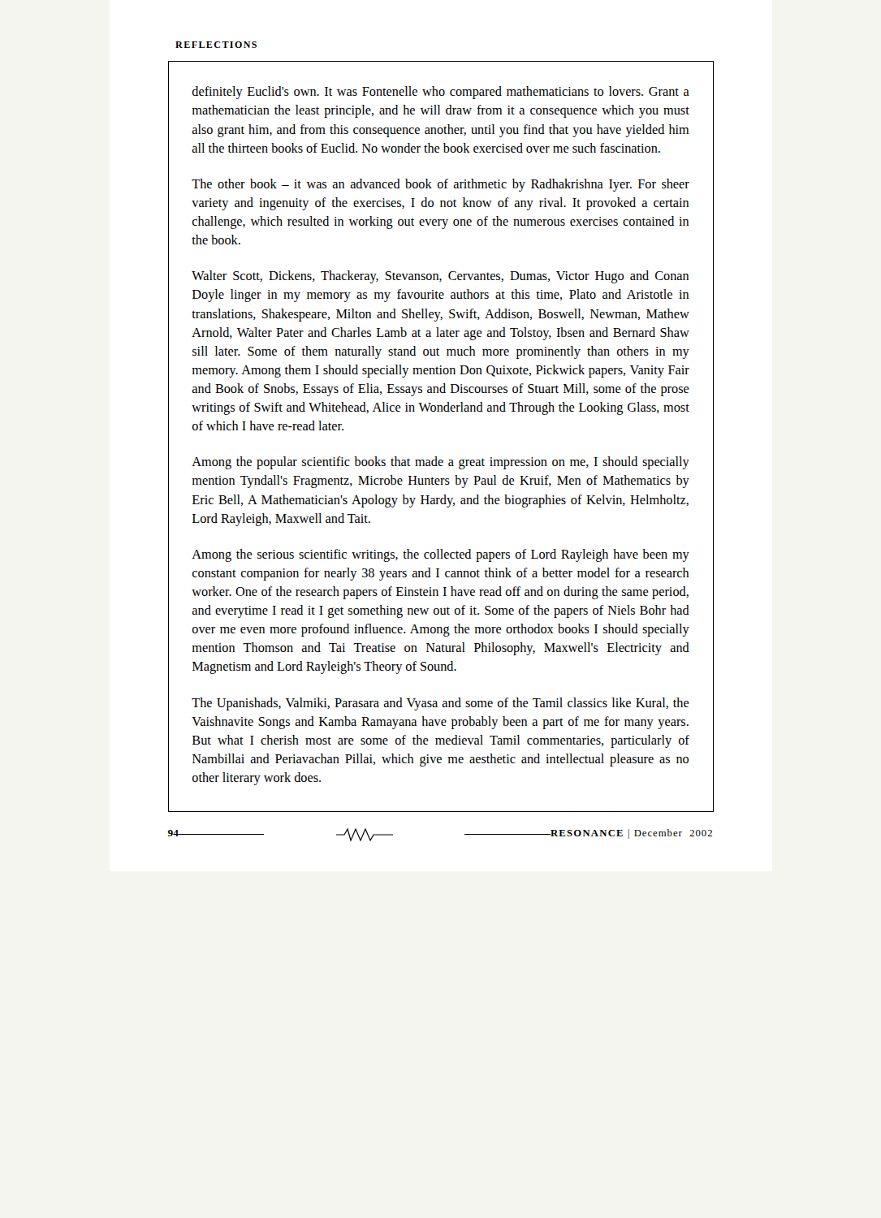REFLECTIONS
definitely Euclid's own. It was Fontenelle who compared mathematicians to lovers. Grant a mathematician the least principle, and he will draw from it a consequence which you must also grant him, and from this consequence another, until you find that you have yielded him all the thirteen books of Euclid. No wonder the book exercised over me such fascination.
The other book – it was an advanced book of arithmetic by Radhakrishna Iyer. For sheer variety and ingenuity of the exercises, I do not know of any rival. It provoked a certain challenge, which resulted in working out every one of the numerous exercises contained in the book.
Walter Scott, Dickens, Thackeray, Stevanson, Cervantes, Dumas, Victor Hugo and Conan Doyle linger in my memory as my favourite authors at this time, Plato and Aristotle in translations, Shakespeare, Milton and Shelley, Swift, Addison, Boswell, Newman, Mathew Arnold, Walter Pater and Charles Lamb at a later age and Tolstoy, Ibsen and Bernard Shaw sill later. Some of them naturally stand out much more prominently than others in my memory. Among them I should specially mention Don Quixote, Pickwick papers, Vanity Fair and Book of Snobs, Essays of Elia, Essays and Discourses of Stuart Mill, some of the prose writings of Swift and Whitehead, Alice in Wonderland and Through the Looking Glass, most of which I have re-read later.
Among the popular scientific books that made a great impression on me, I should specially mention Tyndall's Fragmentz, Microbe Hunters by Paul de Kruif, Men of Mathematics by Eric Bell, A Mathematician's Apology by Hardy, and the biographies of Kelvin, Helmholtz, Lord Rayleigh, Maxwell and Tait.
Among the serious scientific writings, the collected papers of Lord Rayleigh have been my constant companion for nearly 38 years and I cannot think of a better model for a research worker. One of the research papers of Einstein I have read off and on during the same period, and everytime I read it I get something new out of it. Some of the papers of Niels Bohr had over me even more profound influence. Among the more orthodox books I should specially mention Thomson and Tai Treatise on Natural Philosophy, Maxwell's Electricity and Magnetism and Lord Rayleigh's Theory of Sound.
The Upanishads, Valmiki, Parasara and Vyasa and some of the Tamil classics like Kural, the Vaishnavite Songs and Kamba Ramayana have probably been a part of me for many years. But what I cherish most are some of the medieval Tamil commentaries, particularly of Nambillai and Periavachan Pillai, which give me aesthetic and intellectual pleasure as no other literary work does.
94 RESONANCE | December 2002